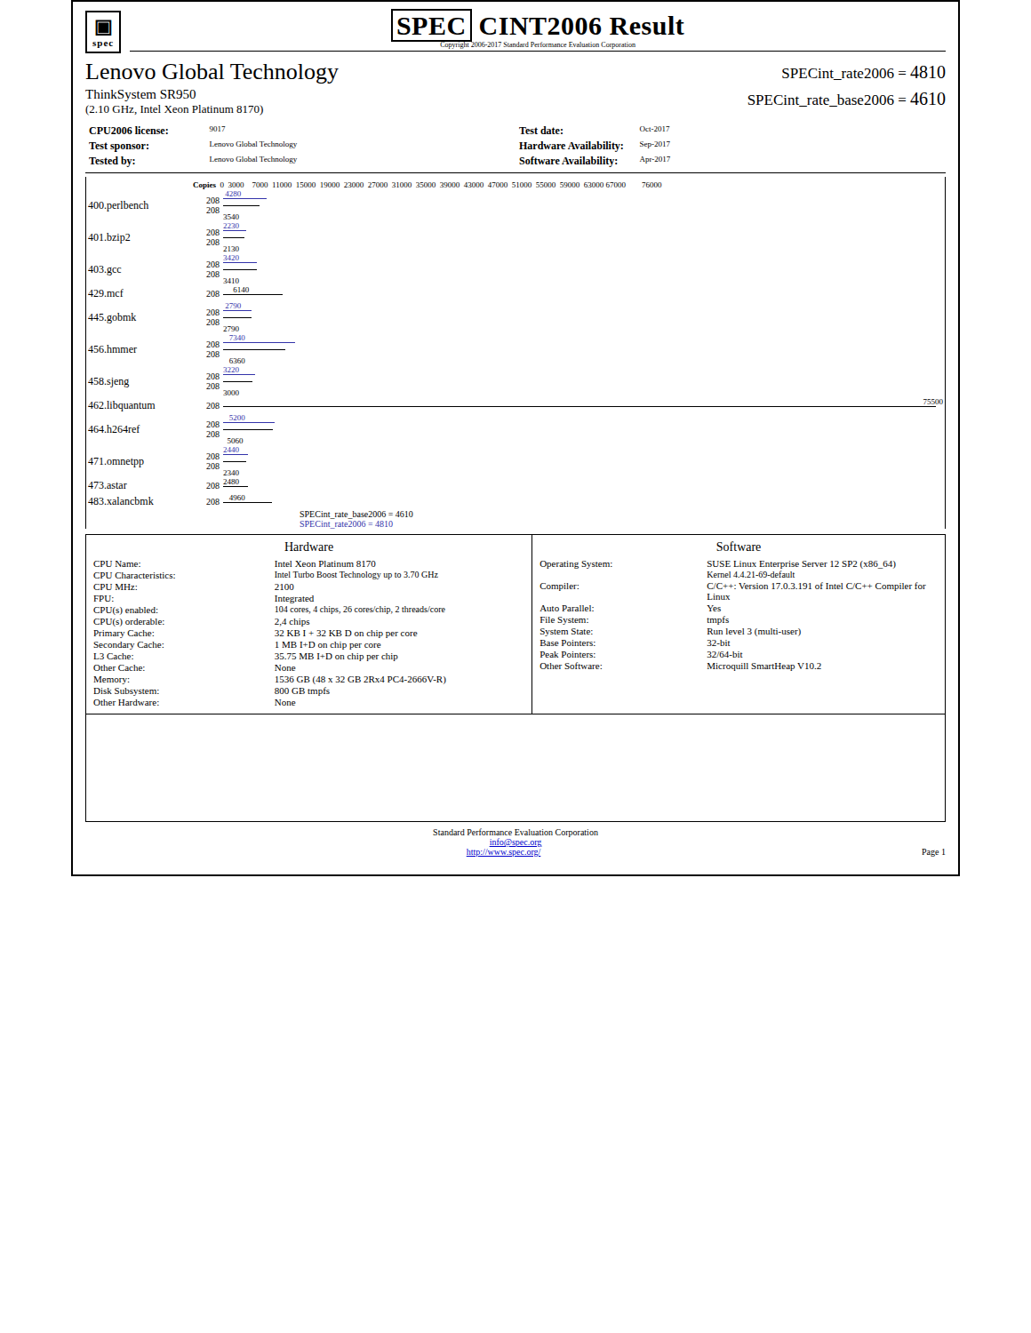▣
spec
SPEC CINT2006 Result
Copyright 2006-2017 Standard Performance Evaluation Corporation
Lenovo Global Technology
ThinkSystem SR950 (2.10 GHz, Intel Xeon Platinum 8170)
SPECint_rate2006 = 4810
SPECint_rate_base2006 = 4610
| CPU2006 license: | 9017 | Test date: | Oct-2017 |
| Test sponsor: | Lenovo Global Technology | Hardware Availability: | Sep-2017 |
| Tested by: | Lenovo Global Technology | Software Availability: | Apr-2017 |
Copies 0 3000 7000 11000 15000 19000 23000 27000 31000 35000 39000 43000 47000 51000 55000 59000 63000 67000 76000
| 400.perlbench | 208 208 | 4280 3540 |
| 401.bzip2 | 208 208 | 2230 2130 |
| 403.gcc | 208 208 | 3420 3410 |
| 429.mcf | 208 | 6140 |
| 445.gobmk | 208 208 | 2790 2790 |
| 456.hmmer | 208 208 | 7340 6360 |
| 458.sjeng | 208 208 | 3220 3000 |
| 462.libquantum | 208 | 75500 |
| 464.h264ref | 208 208 | 5200 5060 |
| 471.omnetpp | 208 208 | 2440 2340 |
| 473.astar | 208 | 2480 |
| 483.xalancbmk | 208 | 4960 |
SPECint_rate_base2006 = 4610
SPECint_rate2006 = 4810
Hardware
| CPU Name: | Intel Xeon Platinum 8170 |
| CPU Characteristics: | Intel Turbo Boost Technology up to 3.70 GHz |
| CPU MHz: | 2100 |
| FPU: | Integrated |
| CPU(s) enabled: | 104 cores, 4 chips, 26 cores/chip, 2 threads/core |
| CPU(s) orderable: | 2,4 chips |
| Primary Cache: | 32 KB I + 32 KB D on chip per core |
| Secondary Cache: | 1 MB I+D on chip per core |
| L3 Cache: | 35.75 MB I+D on chip per chip |
| Other Cache: | None |
| Memory: | 1536 GB (48 x 32 GB 2Rx4 PC4-2666V-R) |
| Disk Subsystem: | 800 GB tmpfs |
| Other Hardware: | None |
Software
| Operating System: | SUSE Linux Enterprise Server 12 SP2 (x86_64) Kernel 4.4.21-69-default |
| Compiler: | C/C++: Version 17.0.3.191 of Intel C/C++ Compiler for Linux |
| Auto Parallel: | Yes |
| File System: | tmpfs |
| System State: | Run level 3 (multi-user) |
| Base Pointers: | 32-bit |
| Peak Pointers: | 32/64-bit |
| Other Software: | Microquill SmartHeap V10.2 |
Standard Performance Evaluation Corporation
info@spec.org
http://www.spec.org/ Page 1